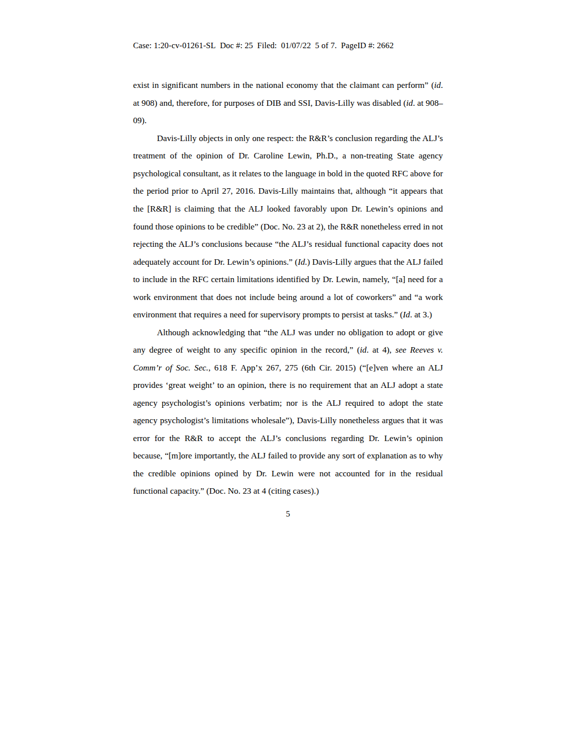Case: 1:20-cv-01261-SL Doc #: 25 Filed: 01/07/22 5 of 7. PageID #: 2662
exist in significant numbers in the national economy that the claimant can perform” (id. at 908) and, therefore, for purposes of DIB and SSI, Davis-Lilly was disabled (id. at 908–09).
Davis-Lilly objects in only one respect: the R&R’s conclusion regarding the ALJ’s treatment of the opinion of Dr. Caroline Lewin, Ph.D., a non-treating State agency psychological consultant, as it relates to the language in bold in the quoted RFC above for the period prior to April 27, 2016. Davis-Lilly maintains that, although “it appears that the [R&R] is claiming that the ALJ looked favorably upon Dr. Lewin’s opinions and found those opinions to be credible” (Doc. No. 23 at 2), the R&R nonetheless erred in not rejecting the ALJ’s conclusions because “the ALJ’s residual functional capacity does not adequately account for Dr. Lewin’s opinions.” (Id.) Davis-Lilly argues that the ALJ failed to include in the RFC certain limitations identified by Dr. Lewin, namely, “[a] need for a work environment that does not include being around a lot of coworkers” and “a work environment that requires a need for supervisory prompts to persist at tasks.” (Id. at 3.)
Although acknowledging that “the ALJ was under no obligation to adopt or give any degree of weight to any specific opinion in the record,” (id. at 4), see Reeves v. Comm’r of Soc. Sec., 618 F. App’x 267, 275 (6th Cir. 2015) (“[e]ven where an ALJ provides ‘great weight’ to an opinion, there is no requirement that an ALJ adopt a state agency psychologist’s opinions verbatim; nor is the ALJ required to adopt the state agency psychologist’s limitations wholesale”), Davis-Lilly nonetheless argues that it was error for the R&R to accept the ALJ’s conclusions regarding Dr. Lewin’s opinion because, “[m]ore importantly, the ALJ failed to provide any sort of explanation as to why the credible opinions opined by Dr. Lewin were not accounted for in the residual functional capacity.” (Doc. No. 23 at 4 (citing cases).)
5